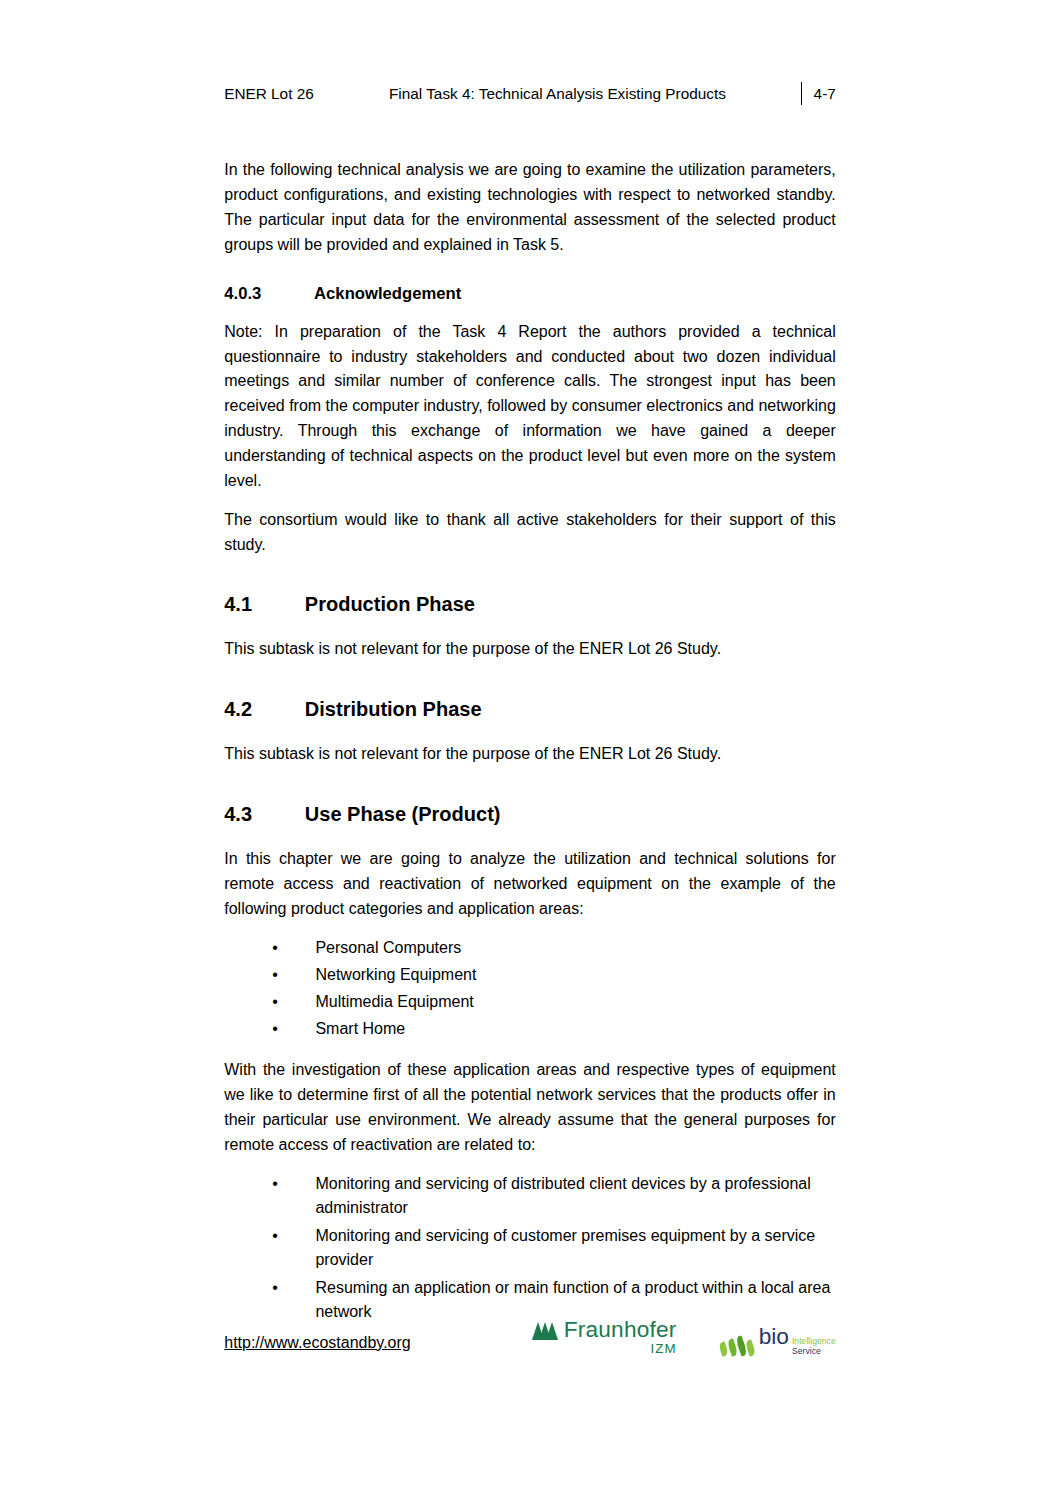ENER Lot 26
Final Task 4: Technical Analysis Existing Products
4-7
In the following technical analysis we are going to examine the utilization parameters, product configurations, and existing technologies with respect to networked standby. The particular input data for the environmental assessment of the selected product groups will be provided and explained in Task 5.
4.0.3 Acknowledgement
Note: In preparation of the Task 4 Report the authors provided a technical questionnaire to industry stakeholders and conducted about two dozen individual meetings and similar number of conference calls. The strongest input has been received from the computer industry, followed by consumer electronics and networking industry. Through this exchange of information we have gained a deeper understanding of technical aspects on the product level but even more on the system level.
The consortium would like to thank all active stakeholders for their support of this study.
4.1 Production Phase
This subtask is not relevant for the purpose of the ENER Lot 26 Study.
4.2 Distribution Phase
This subtask is not relevant for the purpose of the ENER Lot 26 Study.
4.3 Use Phase (Product)
In this chapter we are going to analyze the utilization and technical solutions for remote access and reactivation of networked equipment on the example of the following product categories and application areas:
Personal Computers
Networking Equipment
Multimedia Equipment
Smart Home
With the investigation of these application areas and respective types of equipment we like to determine first of all the potential network services that the products offer in their particular use environment. We already assume that the general purposes for remote access of reactivation are related to:
Monitoring and servicing of distributed client devices by a professional administrator
Monitoring and servicing of customer premises equipment by a service provider
Resuming an application or main function of a product within a local area network
http://www.ecostandby.org
Fraunhofer
IZM
bio
Intelligence Service